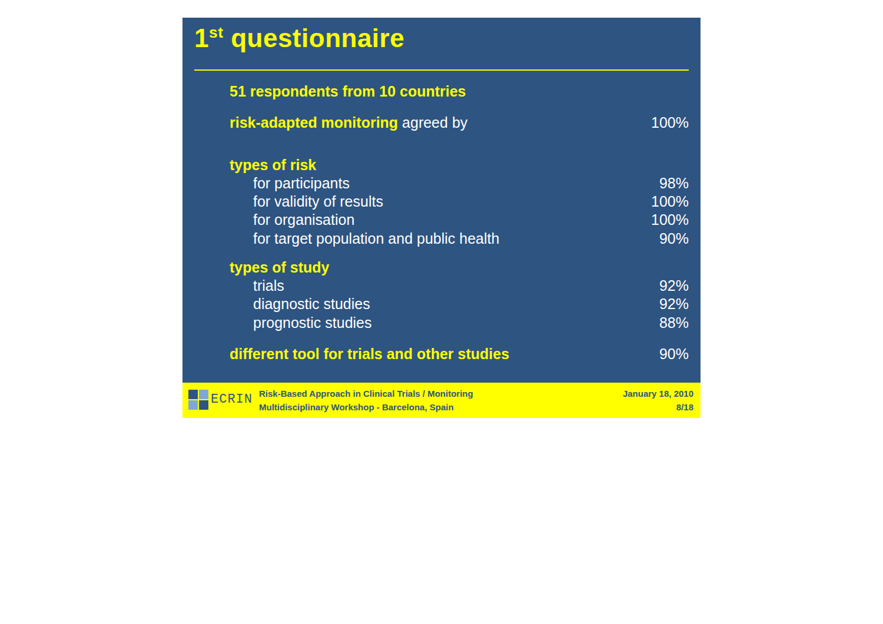1st questionnaire
51 respondents from 10 countries
risk-adapted monitoring agreed by 100%
types of risk
for participants 98%
for validity of results 100%
for organisation 100%
for target population and public health 90%
types of study
trials 92%
diagnostic studies 92%
prognostic studies 88%
different tool for trials and other studies 90%
ECRIN
Risk-Based Approach in Clinical Trials / Monitoring
Multidisciplinary Workshop - Barcelona, Spain
January 18, 2010
8/18